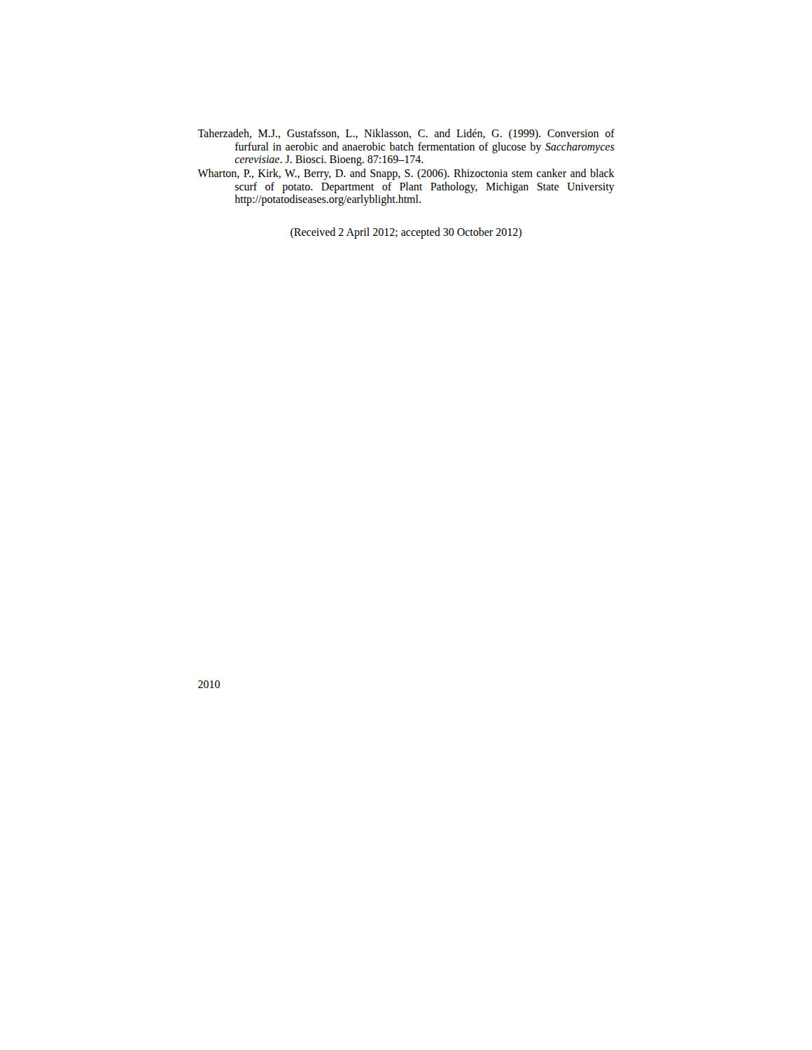Taherzadeh, M.J., Gustafsson, L., Niklasson, C. and Lidén, G. (1999). Conversion of furfural in aerobic and anaerobic batch fermentation of glucose by Saccharomyces cerevisiae. J. Biosci. Bioeng. 87:169–174.
Wharton, P., Kirk, W., Berry, D. and Snapp, S. (2006). Rhizoctonia stem canker and black scurf of potato. Department of Plant Pathology, Michigan State University http://potatodiseases.org/earlyblight.html.
(Received 2 April 2012; accepted 30 October 2012)
2010